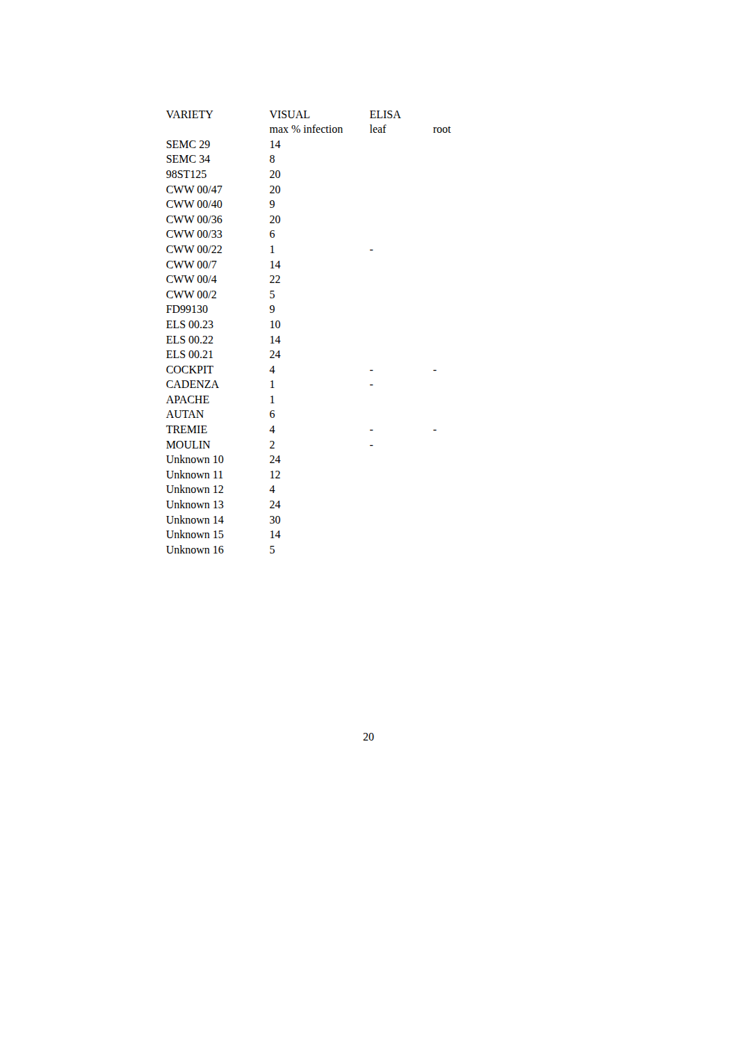| VARIETY | VISUAL | ELISA | |
| --- | --- | --- | --- |
| | max % infection | leaf | root |
| SEMC 29 | 14 | | |
| SEMC 34 | 8 | | |
| 98ST125 | 20 | | |
| CWW 00/47 | 20 | | |
| CWW 00/40 | 9 | | |
| CWW 00/36 | 20 | | |
| CWW 00/33 | 6 | | |
| CWW 00/22 | 1 | - | |
| CWW 00/7 | 14 | | |
| CWW 00/4 | 22 | | |
| CWW 00/2 | 5 | | |
| FD99130 | 9 | | |
| ELS 00.23 | 10 | | |
| ELS 00.22 | 14 | | |
| ELS 00.21 | 24 | | |
| COCKPIT | 4 | - | - |
| CADENZA | 1 | - | |
| APACHE | 1 | | |
| AUTAN | 6 | | |
| TREMIE | 4 | - | - |
| MOULIN | 2 | - | |
| Unknown 10 | 24 | | |
| Unknown 11 | 12 | | |
| Unknown 12 | 4 | | |
| Unknown 13 | 24 | | |
| Unknown 14 | 30 | | |
| Unknown 15 | 14 | | |
| Unknown 16 | 5 | | |
20